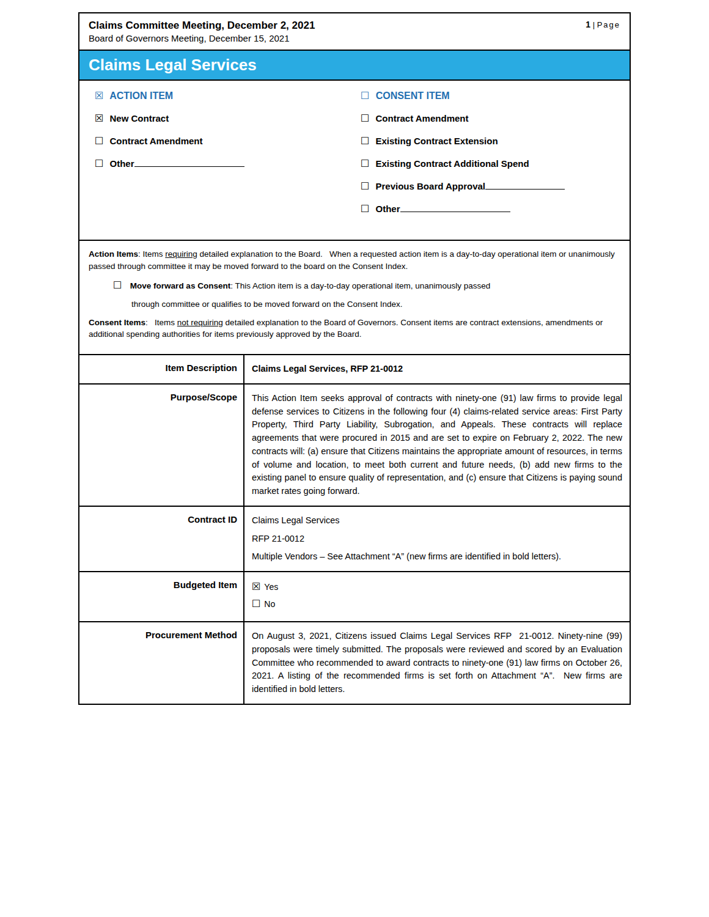1 | Page
Claims Committee Meeting, December 2, 2021
Board of Governors Meeting, December 15, 2021
Claims Legal Services
☒ ACTION ITEM
☒ New Contract
☐ Contract Amendment
☐ Other
☐ CONSENT ITEM
☐ Contract Amendment
☐ Existing Contract Extension
☐ Existing Contract Additional Spend
☐ Previous Board Approval
☐ Other
Action Items: Items requiring detailed explanation to the Board. When a requested action item is a day-to-day operational item or unanimously passed through committee it may be moved forward to the board on the Consent Index.
☐ Move forward as Consent: This Action item is a day-to-day operational item, unanimously passed
through committee or qualifies to be moved forward on the Consent Index.
Consent Items: Items not requiring detailed explanation to the Board of Governors. Consent items are contract extensions, amendments or additional spending authorities for items previously approved by the Board.
Item Description
Claims Legal Services, RFP 21-0012
Purpose/Scope
This Action Item seeks approval of contracts with ninety-one (91) law firms to provide legal defense services to Citizens in the following four (4) claims-related service areas: First Party Property, Third Party Liability, Subrogation, and Appeals. These contracts will replace agreements that were procured in 2015 and are set to expire on February 2, 2022. The new contracts will: (a) ensure that Citizens maintains the appropriate amount of resources, in terms of volume and location, to meet both current and future needs, (b) add new firms to the existing panel to ensure quality of representation, and (c) ensure that Citizens is paying sound market rates going forward.
Contract ID
Claims Legal Services
RFP 21-0012
Multiple Vendors – See Attachment “A” (new firms are identified in bold letters).
Budgeted Item
☒Yes
☐No
Procurement Method
On August 3, 2021, Citizens issued Claims Legal Services RFP 21-0012. Ninety-nine (99) proposals were timely submitted. The proposals were reviewed and scored by an Evaluation Committee who recommended to award contracts to ninety-one (91) law firms on October 26, 2021. A listing of the recommended firms is set forth on Attachment “A”. New firms are identified in bold letters.